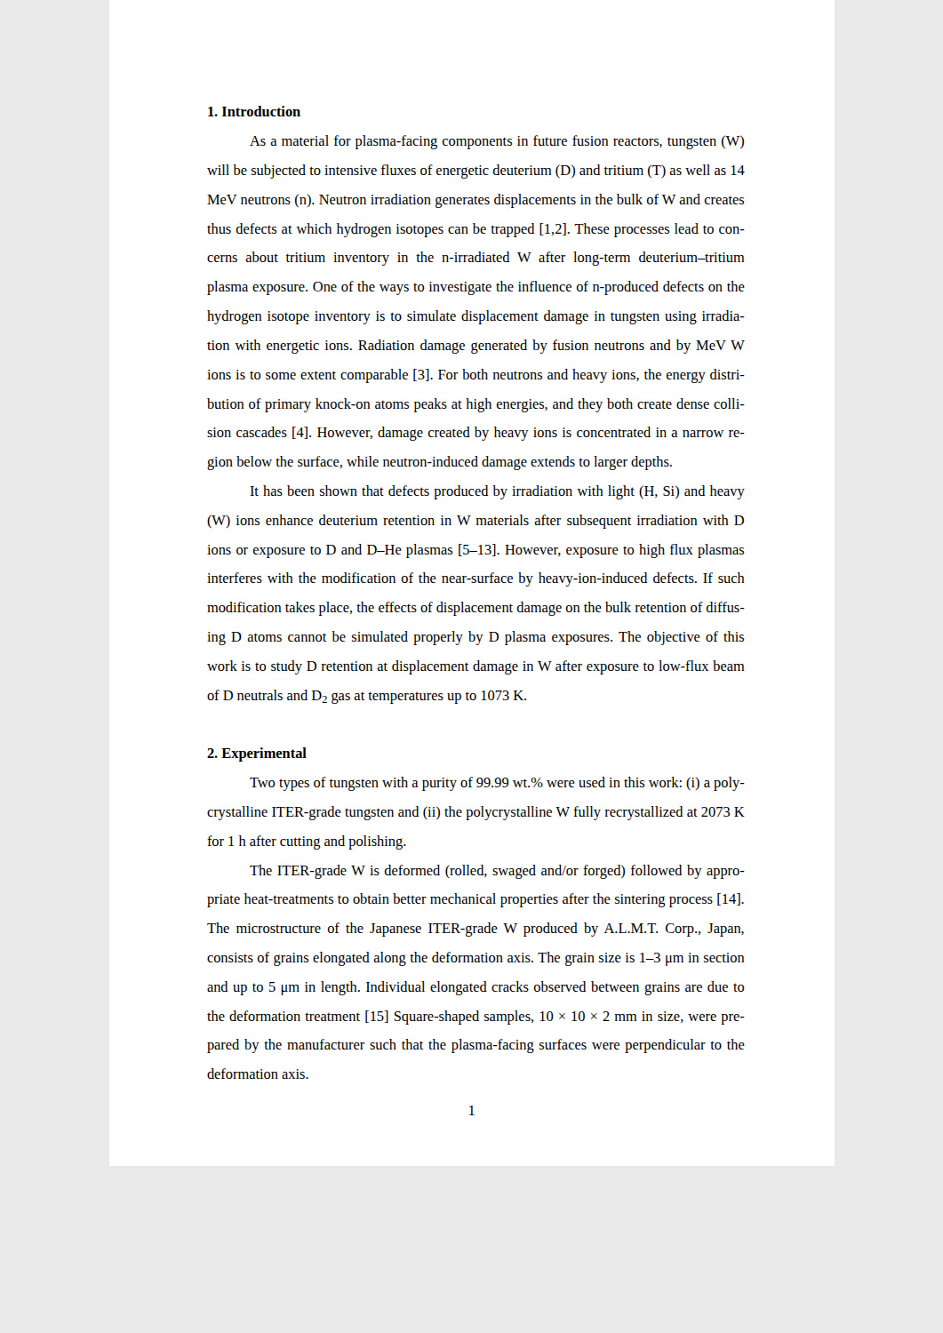1. Introduction
As a material for plasma-facing components in future fusion reactors, tungsten (W) will be subjected to intensive fluxes of energetic deuterium (D) and tritium (T) as well as 14 MeV neutrons (n). Neutron irradiation generates displacements in the bulk of W and creates thus defects at which hydrogen isotopes can be trapped [1,2]. These processes lead to concerns about tritium inventory in the n-irradiated W after long-term deuterium–tritium plasma exposure. One of the ways to investigate the influence of n-produced defects on the hydrogen isotope inventory is to simulate displacement damage in tungsten using irradiation with energetic ions. Radiation damage generated by fusion neutrons and by MeV W ions is to some extent comparable [3]. For both neutrons and heavy ions, the energy distribution of primary knock-on atoms peaks at high energies, and they both create dense collision cascades [4]. However, damage created by heavy ions is concentrated in a narrow region below the surface, while neutron-induced damage extends to larger depths.
It has been shown that defects produced by irradiation with light (H, Si) and heavy (W) ions enhance deuterium retention in W materials after subsequent irradiation with D ions or exposure to D and D–He plasmas [5–13]. However, exposure to high flux plasmas interferes with the modification of the near-surface by heavy-ion-induced defects. If such modification takes place, the effects of displacement damage on the bulk retention of diffusing D atoms cannot be simulated properly by D plasma exposures. The objective of this work is to study D retention at displacement damage in W after exposure to low-flux beam of D neutrals and D2 gas at temperatures up to 1073 K.
2. Experimental
Two types of tungsten with a purity of 99.99 wt.% were used in this work: (i) a polycrystalline ITER-grade tungsten and (ii) the polycrystalline W fully recrystallized at 2073 K for 1 h after cutting and polishing.
The ITER-grade W is deformed (rolled, swaged and/or forged) followed by appropriate heat-treatments to obtain better mechanical properties after the sintering process [14]. The microstructure of the Japanese ITER-grade W produced by A.L.M.T. Corp., Japan, consists of grains elongated along the deformation axis. The grain size is 1–3 μm in section and up to 5 μm in length. Individual elongated cracks observed between grains are due to the deformation treatment [15] Square-shaped samples, 10 × 10 × 2 mm in size, were prepared by the manufacturer such that the plasma-facing surfaces were perpendicular to the deformation axis.
1